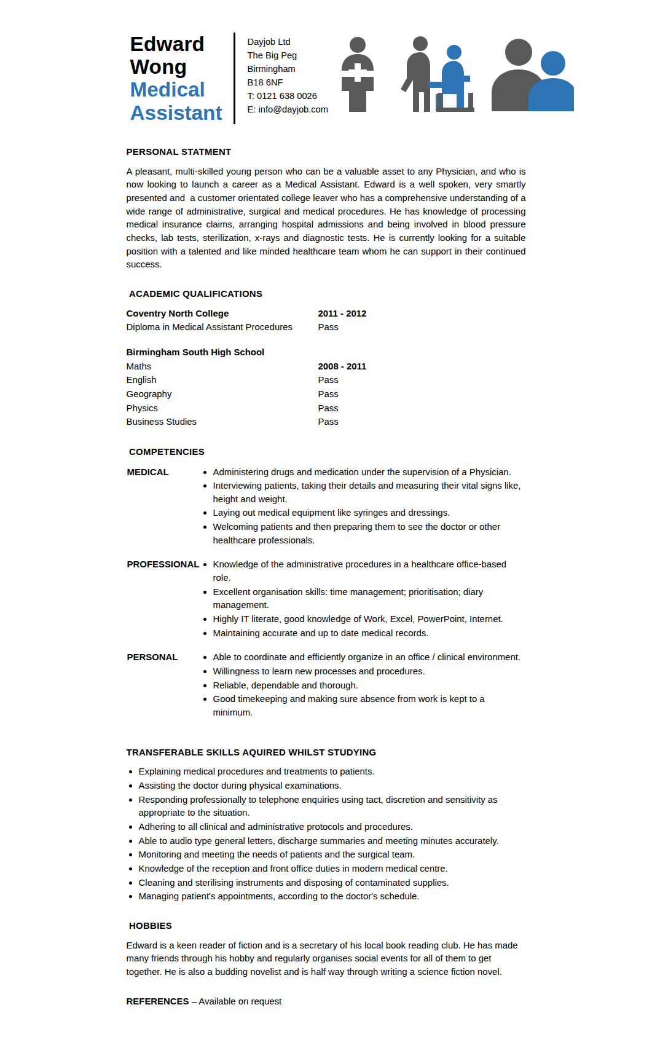Edward
Wong
Medical
Assistant
Dayjob Ltd
The Big Peg
Birmingham
B18 6NF
T: 0121 638 0026
E: info@dayjob.com
PERSONAL STATMENT
A pleasant, multi-skilled young person who can be a valuable asset to any Physician, and who is now looking to launch a career as a Medical Assistant. Edward is a well spoken, very smartly presented and a customer orientated college leaver who has a comprehensive understanding of a wide range of administrative, surgical and medical procedures. He has knowledge of processing medical insurance claims, arranging hospital admissions and being involved in blood pressure checks, lab tests, sterilization, x-rays and diagnostic tests. He is currently looking for a suitable position with a talented and like minded healthcare team whom he can support in their continued success.
ACADEMIC QUALIFICATIONS
| Coventry North College | 2011 - 2012 |
| Diploma in Medical Assistant Procedures | Pass |
| Birmingham South High School | |
| Maths | 2008 - 2011 |
| English | Pass |
| Geography | Pass |
| Physics | Pass |
| Business Studies | Pass |
COMPETENCIES
| MEDICAL | Administering drugs and medication under the supervision of a Physician. Interviewing patients, taking their details and measuring their vital signs like, height and weight. Laying out medical equipment like syringes and dressings. Welcoming patients and then preparing them to see the doctor or other healthcare professionals. |
| PROFESSIONAL | Knowledge of the administrative procedures in a healthcare office-based role. Excellent organisation skills: time management; prioritisation; diary management. Highly IT literate, good knowledge of Work, Excel, PowerPoint, Internet. Maintaining accurate and up to date medical records. |
| PERSONAL | Able to coordinate and efficiently organize in an office / clinical environment. Willingness to learn new processes and procedures. Reliable, dependable and thorough. Good timekeeping and making sure absence from work is kept to a minimum. |
TRANSFERABLE SKILLS AQUIRED WHILST STUDYING
Explaining medical procedures and treatments to patients.
Assisting the doctor during physical examinations.
Responding professionally to telephone enquiries using tact, discretion and sensitivity as appropriate to the situation.
Adhering to all clinical and administrative protocols and procedures.
Able to audio type general letters, discharge summaries and meeting minutes accurately.
Monitoring and meeting the needs of patients and the surgical team.
Knowledge of the reception and front office duties in modern medical centre.
Cleaning and sterilising instruments and disposing of contaminated supplies.
Managing patient's appointments, according to the doctor's schedule.
HOBBIES
Edward is a keen reader of fiction and is a secretary of his local book reading club. He has made many friends through his hobby and regularly organises social events for all of them to get together. He is also a budding novelist and is half way through writing a science fiction novel.
REFERENCES – Available on request